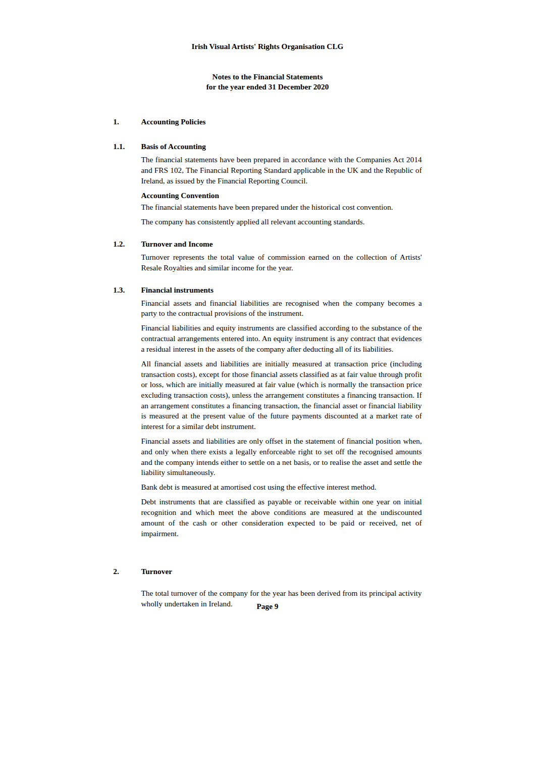Irish Visual Artists' Rights Organisation CLG
Notes to the Financial Statements
for the year ended 31 December 2020
1.
Accounting Policies
1.1.
Basis of Accounting
The financial statements have been prepared in accordance with the Companies Act 2014 and FRS 102, The Financial Reporting Standard applicable in the UK and the Republic of Ireland, as issued by the Financial Reporting Council.
Accounting Convention
The financial statements have been prepared under the historical cost convention.
The company has consistently applied all relevant accounting standards.
1.2.
Turnover and Income
Turnover represents the total value of commission earned on the collection of Artists' Resale Royalties and similar income for the year.
1.3.
Financial instruments
Financial assets and financial liabilities are recognised when the company becomes a party to the contractual provisions of the instrument.
Financial liabilities and equity instruments are classified according to the substance of the contractual arrangements entered into. An equity instrument is any contract that evidences a residual interest in the assets of the company after deducting all of its liabilities.
All financial assets and liabilities are initially measured at transaction price (including transaction costs), except for those financial assets classified as at fair value through profit or loss, which are initially measured at fair value (which is normally the transaction price excluding transaction costs), unless the arrangement constitutes a financing transaction. If an arrangement constitutes a financing transaction, the financial asset or financial liability is measured at the present value of the future payments discounted at a market rate of interest for a similar debt instrument.
Financial assets and liabilities are only offset in the statement of financial position when, and only when there exists a legally enforceable right to set off the recognised amounts and the company intends either to settle on a net basis, or to realise the asset and settle the liability simultaneously.
Bank debt is measured at amortised cost using the effective interest method.
Debt instruments that are classified as payable or receivable within one year on initial recognition and which meet the above conditions are measured at the undiscounted amount of the cash or other consideration expected to be paid or received, net of impairment.
2.
Turnover
The total turnover of the company for the year has been derived from its principal activity wholly undertaken in Ireland.
Page 9